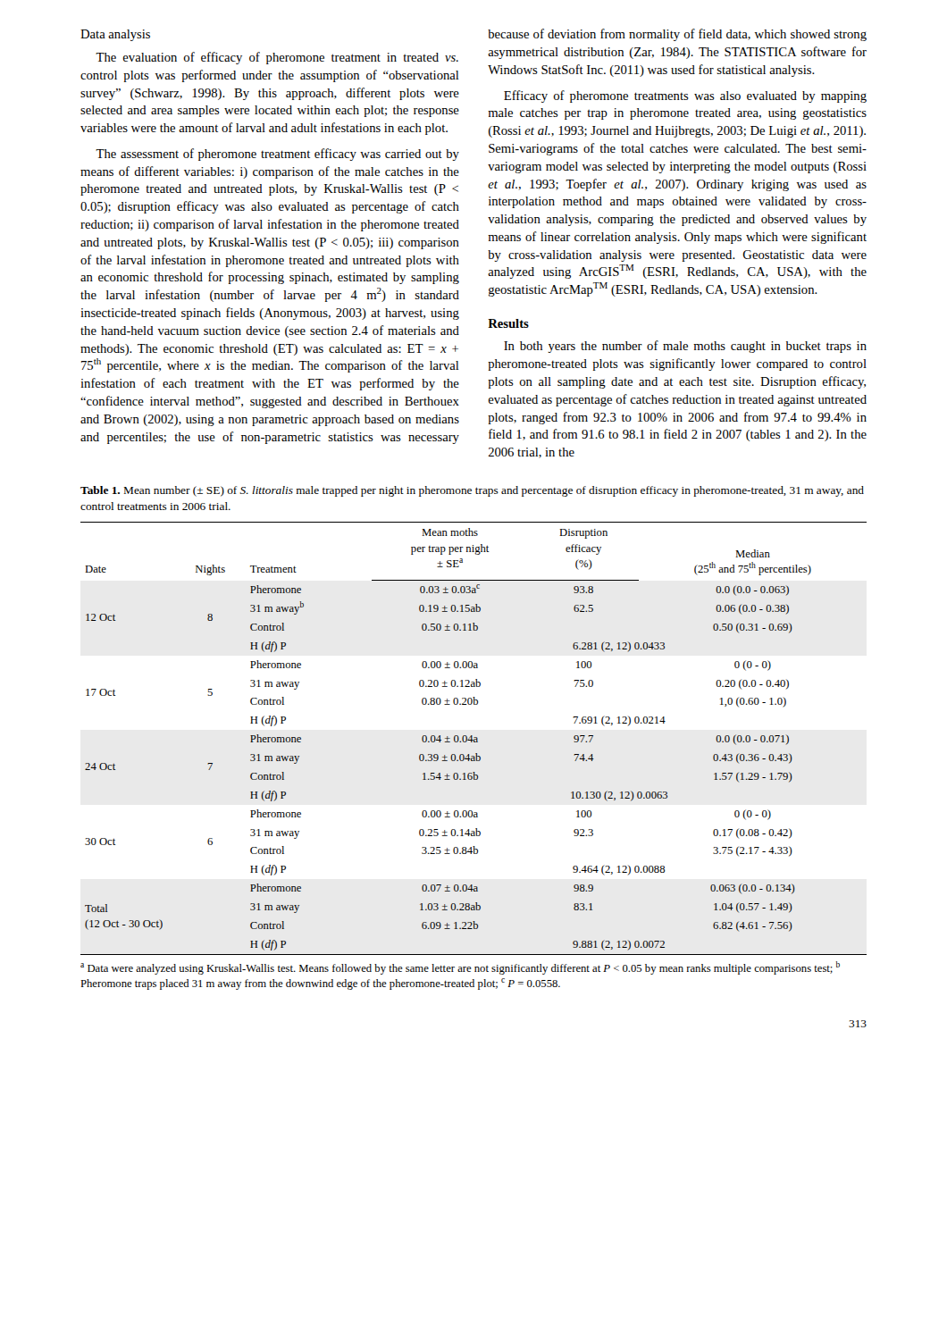Data analysis
The evaluation of efficacy of pheromone treatment in treated vs. control plots was performed under the assumption of “observational survey” (Schwarz, 1998). By this approach, different plots were selected and area samples were located within each plot; the response variables were the amount of larval and adult infestations in each plot.
The assessment of pheromone treatment efficacy was carried out by means of different variables: i) comparison of the male catches in the pheromone treated and untreated plots, by Kruskal-Wallis test (P < 0.05); disruption efficacy was also evaluated as percentage of catch reduction; ii) comparison of larval infestation in the pheromone treated and untreated plots, by Kruskal-Wallis test (P < 0.05); iii) comparison of the larval infestation in pheromone treated and untreated plots with an economic threshold for processing spinach, estimated by sampling the larval infestation (number of larvae per 4 m2) in standard insecticide-treated spinach fields (Anonymous, 2003) at harvest, using the hand-held vacuum suction device (see section 2.4 of materials and methods). The economic threshold (ET) was calculated as: ET = x + 75th percentile, where x is the median. The comparison of the larval infestation of each treatment with the ET was performed by the “confidence interval method”, suggested and described in Berthouex and Brown (2002), using a non parametric approach based on medians and percentiles; the use of non-parametric statistics was necessary because of deviation from normality of field data, which showed strong asymmetrical distribution (Zar, 1984). The STATISTICA software for Windows StatSoft Inc. (2011) was used for statistical analysis.
Efficacy of pheromone treatments was also evaluated by mapping male catches per trap in pheromone treated area, using geostatistics (Rossi et al., 1993; Journel and Huijbregts, 2003; De Luigi et al., 2011). Semi-variograms of the total catches were calculated. The best semi-variogram model was selected by interpreting the model outputs (Rossi et al., 1993; Toepfer et al., 2007). Ordinary kriging was used as interpolation method and maps obtained were validated by cross-validation analysis, comparing the predicted and observed values by means of linear correlation analysis. Only maps which were significant by cross-validation analysis were presented. Geostatistic data were analyzed using ArcGISTM (ESRI, Redlands, CA, USA), with the geostatistic ArcMapTM (ESRI, Redlands, CA, USA) extension.
Results
In both years the number of male moths caught in bucket traps in pheromone-treated plots was significantly lower compared to control plots on all sampling date and at each test site. Disruption efficacy, evaluated as percentage of catches reduction in treated against untreated plots, ranged from 92.3 to 100% in 2006 and from 97.4 to 99.4% in field 1, and from 91.6 to 98.1 in field 2 in 2007 (tables 1 and 2). In the 2006 trial, in the
Table 1. Mean number (± SE) of S. littoralis male trapped per night in pheromone traps and percentage of disruption efficacy in pheromone-treated, 31 m away, and control treatments in 2006 trial.
| Date | Nights | Treatment | Mean moths per trap per night ± SE a | Disruption efficacy (%) | Median (25 th and 75 th percentiles) |
| --- | --- | --- | --- | --- | --- |
| 12 Oct | 8 | Pheromone | 0.03 ± 0.03a c | 93.8 | 0.0 (0.0 - 0.063) |
| 31 m away b | 0.19 ± 0.15ab | 62.5 | 0.06 (0.0 - 0.38) |
| Control | 0.50 ± 0.11b | | 0.50 (0.31 - 0.69) |
| H ( df ) P | 6.281 (2, 12) 0.0433 |
| 17 Oct | 5 | Pheromone | 0.00 ± 0.00a | 100 | 0 (0 - 0) |
| 31 m away | 0.20 ± 0.12ab | 75.0 | 0.20 (0.0 - 0.40) |
| Control | 0.80 ± 0.20b | | 1,0 (0.60 - 1.0) |
| H ( df ) P | 7.691 (2, 12) 0.0214 |
| 24 Oct | 7 | Pheromone | 0.04 ± 0.04a | 97.7 | 0.0 (0.0 - 0.071) |
| 31 m away | 0.39 ± 0.04ab | 74.4 | 0.43 (0.36 - 0.43) |
| Control | 1.54 ± 0.16b | | 1.57 (1.29 - 1.79) |
| H ( df ) P | 10.130 (2, 12) 0.0063 |
| 30 Oct | 6 | Pheromone | 0.00 ± 0.00a | 100 | 0 (0 - 0) |
| 31 m away | 0.25 ± 0.14ab | 92.3 | 0.17 (0.08 - 0.42) |
| Control | 3.25 ± 0.84b | | 3.75 (2.17 - 4.33) |
| H ( df ) P | 9.464 (2, 12) 0.0088 |
| Total (12 Oct - 30 Oct) | | Pheromone | 0.07 ± 0.04a | 98.9 | 0.063 (0.0 - 0.134) |
| 31 m away | 1.03 ± 0.28ab | 83.1 | 1.04 (0.57 - 1.49) |
| Control | 6.09 ± 1.22b | | 6.82 (4.61 - 7.56) |
| H ( df ) P | 9.881 (2, 12) 0.0072 |
a Data were analyzed using Kruskal-Wallis test. Means followed by the same letter are not significantly different at P < 0.05 by mean ranks multiple comparisons test; b Pheromone traps placed 31 m away from the downwind edge of the pheromone-treated plot; c P = 0.0558.
313